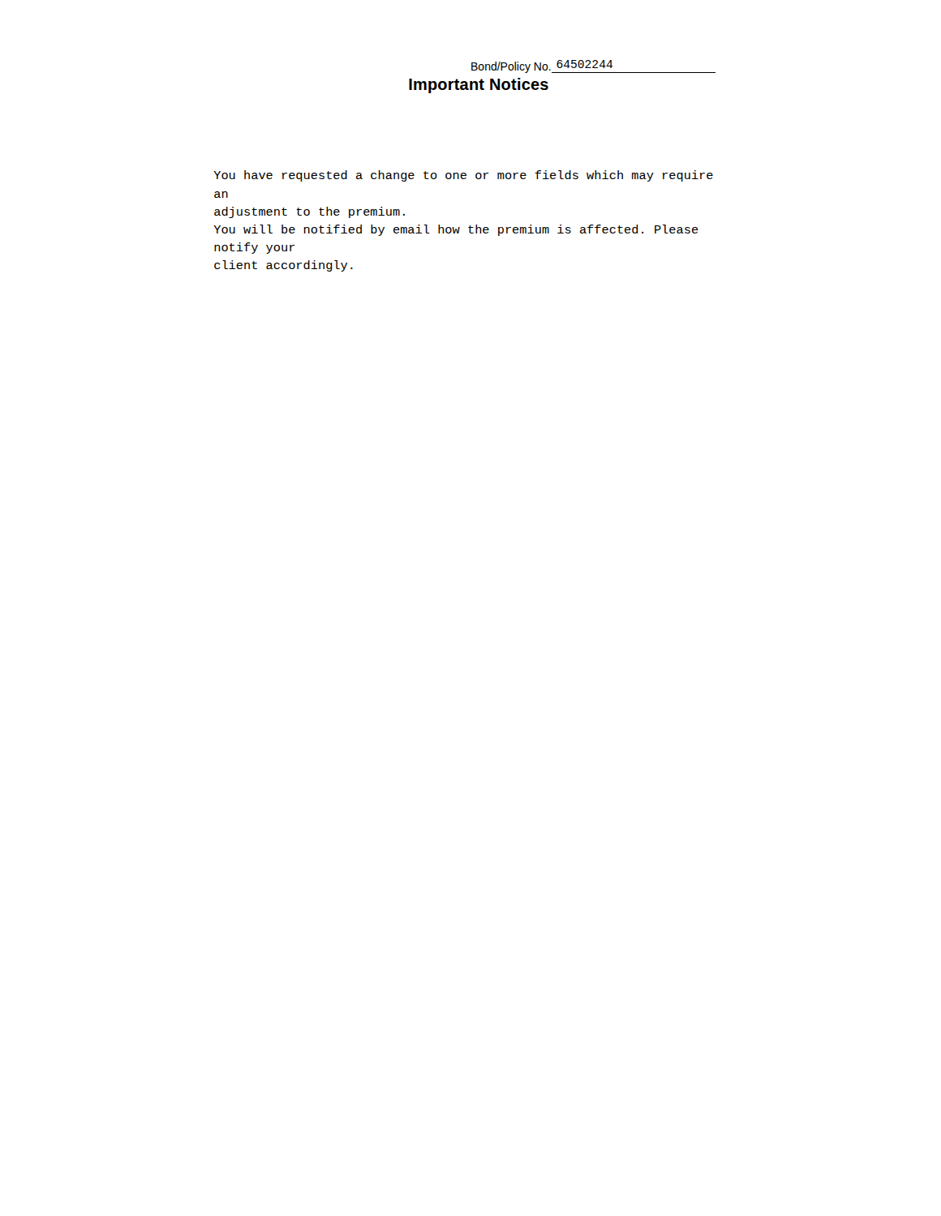Bond/Policy No. 64502244
Important Notices
You have requested a change to one or more fields which may require an adjustment to the premium. You will be notified by email how the premium is affected. Please notify your client accordingly.